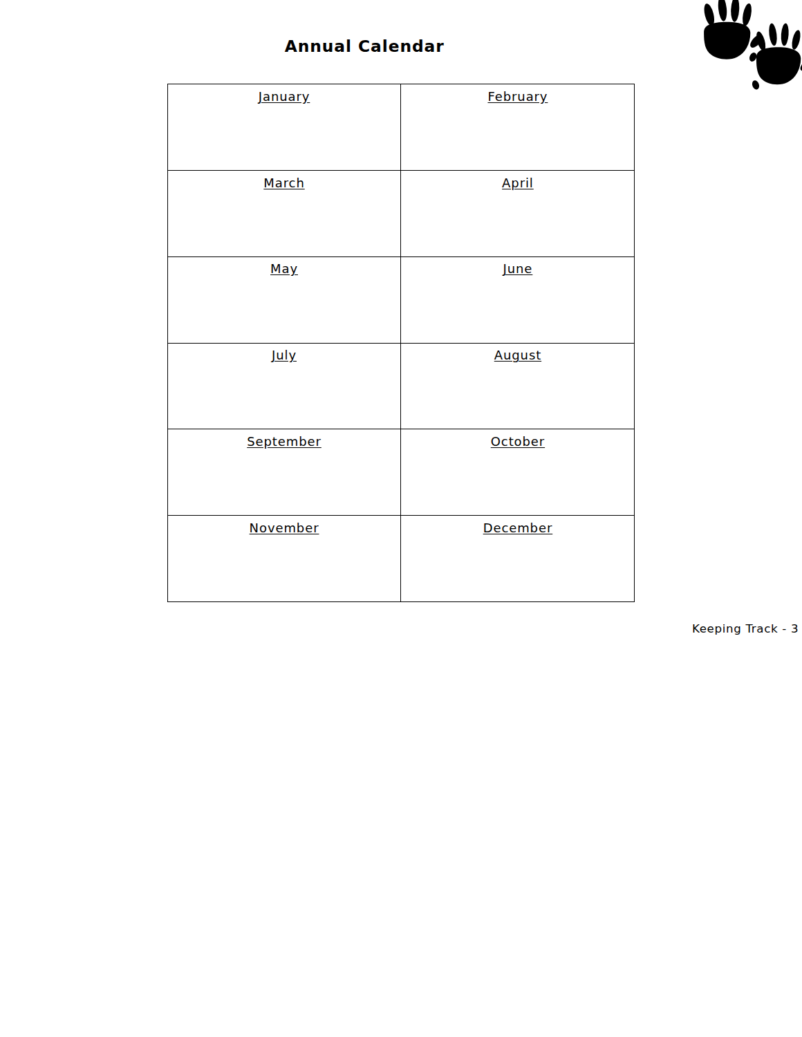Annual Calendar
| January | February |
| March | April |
| May | June |
| July | August |
| September | October |
| November | December |
Keeping Track - 3